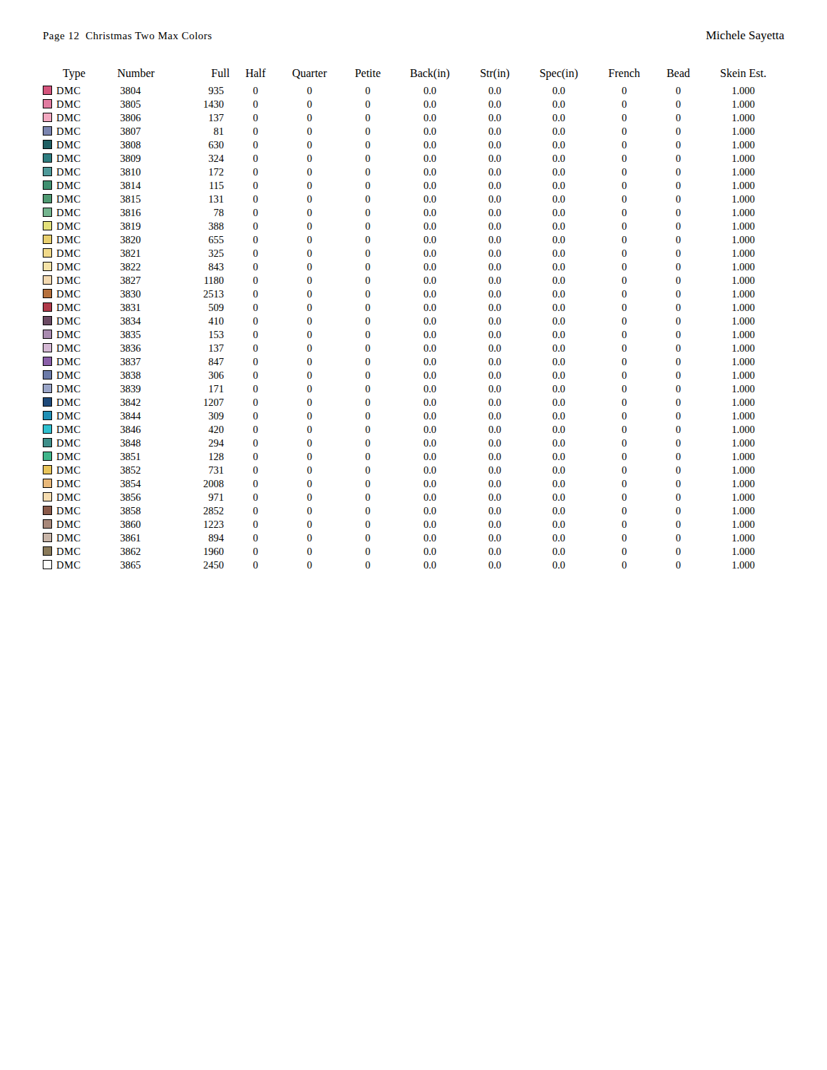Page 12 Christmas Two Max Colors
Michele Sayetta
| Type | Number | Full | Half | Quarter | Petite | Back(in) | Str(in) | Spec(in) | French | Bead | Skein Est. |
| --- | --- | --- | --- | --- | --- | --- | --- | --- | --- | --- | --- |
| DMC | 3804 | 935 | 0 | 0 | 0 | 0.0 | 0.0 | 0.0 | 0 | 0 | 1.000 |
| DMC | 3805 | 1430 | 0 | 0 | 0 | 0.0 | 0.0 | 0.0 | 0 | 0 | 1.000 |
| DMC | 3806 | 137 | 0 | 0 | 0 | 0.0 | 0.0 | 0.0 | 0 | 0 | 1.000 |
| DMC | 3807 | 81 | 0 | 0 | 0 | 0.0 | 0.0 | 0.0 | 0 | 0 | 1.000 |
| DMC | 3808 | 630 | 0 | 0 | 0 | 0.0 | 0.0 | 0.0 | 0 | 0 | 1.000 |
| DMC | 3809 | 324 | 0 | 0 | 0 | 0.0 | 0.0 | 0.0 | 0 | 0 | 1.000 |
| DMC | 3810 | 172 | 0 | 0 | 0 | 0.0 | 0.0 | 0.0 | 0 | 0 | 1.000 |
| DMC | 3814 | 115 | 0 | 0 | 0 | 0.0 | 0.0 | 0.0 | 0 | 0 | 1.000 |
| DMC | 3815 | 131 | 0 | 0 | 0 | 0.0 | 0.0 | 0.0 | 0 | 0 | 1.000 |
| DMC | 3816 | 78 | 0 | 0 | 0 | 0.0 | 0.0 | 0.0 | 0 | 0 | 1.000 |
| DMC | 3819 | 388 | 0 | 0 | 0 | 0.0 | 0.0 | 0.0 | 0 | 0 | 1.000 |
| DMC | 3820 | 655 | 0 | 0 | 0 | 0.0 | 0.0 | 0.0 | 0 | 0 | 1.000 |
| DMC | 3821 | 325 | 0 | 0 | 0 | 0.0 | 0.0 | 0.0 | 0 | 0 | 1.000 |
| DMC | 3822 | 843 | 0 | 0 | 0 | 0.0 | 0.0 | 0.0 | 0 | 0 | 1.000 |
| DMC | 3827 | 1180 | 0 | 0 | 0 | 0.0 | 0.0 | 0.0 | 0 | 0 | 1.000 |
| DMC | 3830 | 2513 | 0 | 0 | 0 | 0.0 | 0.0 | 0.0 | 0 | 0 | 1.000 |
| DMC | 3831 | 509 | 0 | 0 | 0 | 0.0 | 0.0 | 0.0 | 0 | 0 | 1.000 |
| DMC | 3834 | 410 | 0 | 0 | 0 | 0.0 | 0.0 | 0.0 | 0 | 0 | 1.000 |
| DMC | 3835 | 153 | 0 | 0 | 0 | 0.0 | 0.0 | 0.0 | 0 | 0 | 1.000 |
| DMC | 3836 | 137 | 0 | 0 | 0 | 0.0 | 0.0 | 0.0 | 0 | 0 | 1.000 |
| DMC | 3837 | 847 | 0 | 0 | 0 | 0.0 | 0.0 | 0.0 | 0 | 0 | 1.000 |
| DMC | 3838 | 306 | 0 | 0 | 0 | 0.0 | 0.0 | 0.0 | 0 | 0 | 1.000 |
| DMC | 3839 | 171 | 0 | 0 | 0 | 0.0 | 0.0 | 0.0 | 0 | 0 | 1.000 |
| DMC | 3842 | 1207 | 0 | 0 | 0 | 0.0 | 0.0 | 0.0 | 0 | 0 | 1.000 |
| DMC | 3844 | 309 | 0 | 0 | 0 | 0.0 | 0.0 | 0.0 | 0 | 0 | 1.000 |
| DMC | 3846 | 420 | 0 | 0 | 0 | 0.0 | 0.0 | 0.0 | 0 | 0 | 1.000 |
| DMC | 3848 | 294 | 0 | 0 | 0 | 0.0 | 0.0 | 0.0 | 0 | 0 | 1.000 |
| DMC | 3851 | 128 | 0 | 0 | 0 | 0.0 | 0.0 | 0.0 | 0 | 0 | 1.000 |
| DMC | 3852 | 731 | 0 | 0 | 0 | 0.0 | 0.0 | 0.0 | 0 | 0 | 1.000 |
| DMC | 3854 | 2008 | 0 | 0 | 0 | 0.0 | 0.0 | 0.0 | 0 | 0 | 1.000 |
| DMC | 3856 | 971 | 0 | 0 | 0 | 0.0 | 0.0 | 0.0 | 0 | 0 | 1.000 |
| DMC | 3858 | 2852 | 0 | 0 | 0 | 0.0 | 0.0 | 0.0 | 0 | 0 | 1.000 |
| DMC | 3860 | 1223 | 0 | 0 | 0 | 0.0 | 0.0 | 0.0 | 0 | 0 | 1.000 |
| DMC | 3861 | 894 | 0 | 0 | 0 | 0.0 | 0.0 | 0.0 | 0 | 0 | 1.000 |
| DMC | 3862 | 1960 | 0 | 0 | 0 | 0.0 | 0.0 | 0.0 | 0 | 0 | 1.000 |
| DMC | 3865 | 2450 | 0 | 0 | 0 | 0.0 | 0.0 | 0.0 | 0 | 0 | 1.000 |